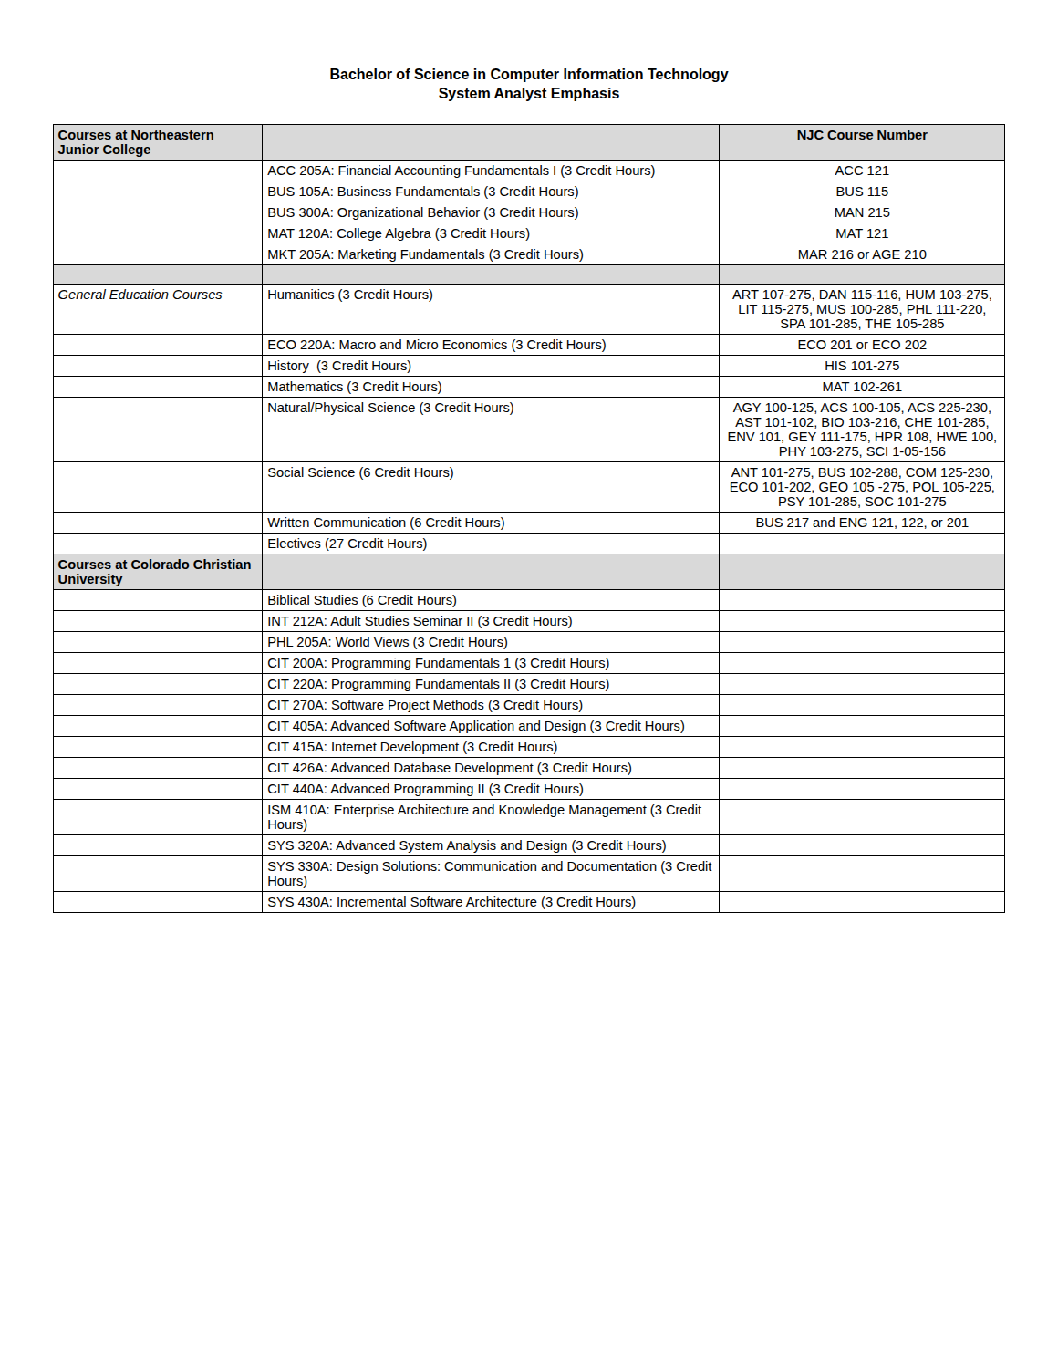Bachelor of Science in Computer Information Technology System Analyst Emphasis
| Courses at Northeastern Junior College | | NJC Course Number |
| | ACC 205A: Financial Accounting Fundamentals I (3 Credit Hours) | ACC 121 |
| | BUS 105A: Business Fundamentals (3 Credit Hours) | BUS 115 |
| | BUS 300A: Organizational Behavior (3 Credit Hours) | MAN 215 |
| | MAT 120A: College Algebra (3 Credit Hours) | MAT 121 |
| | MKT 205A: Marketing Fundamentals (3 Credit Hours) | MAR 216 or AGE 210 |
| General Education Courses | Humanities (3 Credit Hours) | ART 107-275, DAN 115-116, HUM 103-275, LIT 115-275, MUS 100-285, PHL 111-220, SPA 101-285, THE 105-285 |
| | ECO 220A: Macro and Micro Economics (3 Credit Hours) | ECO 201 or ECO 202 |
| | History (3 Credit Hours) | HIS 101-275 |
| | Mathematics (3 Credit Hours) | MAT 102-261 |
| | Natural/Physical Science (3 Credit Hours) | AGY 100-125, ACS 100-105, ACS 225-230, AST 101-102, BIO 103-216, CHE 101-285, ENV 101, GEY 111-175, HPR 108, HWE 100, PHY 103-275, SCI 1-05-156 |
| | Social Science (6 Credit Hours) | ANT 101-275, BUS 102-288, COM 125-230, ECO 101-202, GEO 105 -275, POL 105-225, PSY 101-285, SOC 101-275 |
| | Written Communication (6 Credit Hours) | BUS 217 and ENG 121, 122, or 201 |
| | Electives (27 Credit Hours) | |
| Courses at Colorado Christian University | | |
| | Biblical Studies (6 Credit Hours) | |
| | INT 212A: Adult Studies Seminar II (3 Credit Hours) | |
| | PHL 205A: World Views (3 Credit Hours) | |
| | CIT 200A: Programming Fundamentals 1 (3 Credit Hours) | |
| | CIT 220A: Programming Fundamentals II (3 Credit Hours) | |
| | CIT 270A: Software Project Methods (3 Credit Hours) | |
| | CIT 405A: Advanced Software Application and Design (3 Credit Hours) | |
| | CIT 415A: Internet Development (3 Credit Hours) | |
| | CIT 426A: Advanced Database Development (3 Credit Hours) | |
| | CIT 440A: Advanced Programming II (3 Credit Hours) | |
| | ISM 410A: Enterprise Architecture and Knowledge Management (3 Credit Hours) | |
| | SYS 320A: Advanced System Analysis and Design (3 Credit Hours) | |
| | SYS 330A: Design Solutions: Communication and Documentation (3 Credit Hours) | |
| | SYS 430A: Incremental Software Architecture (3 Credit Hours) | |